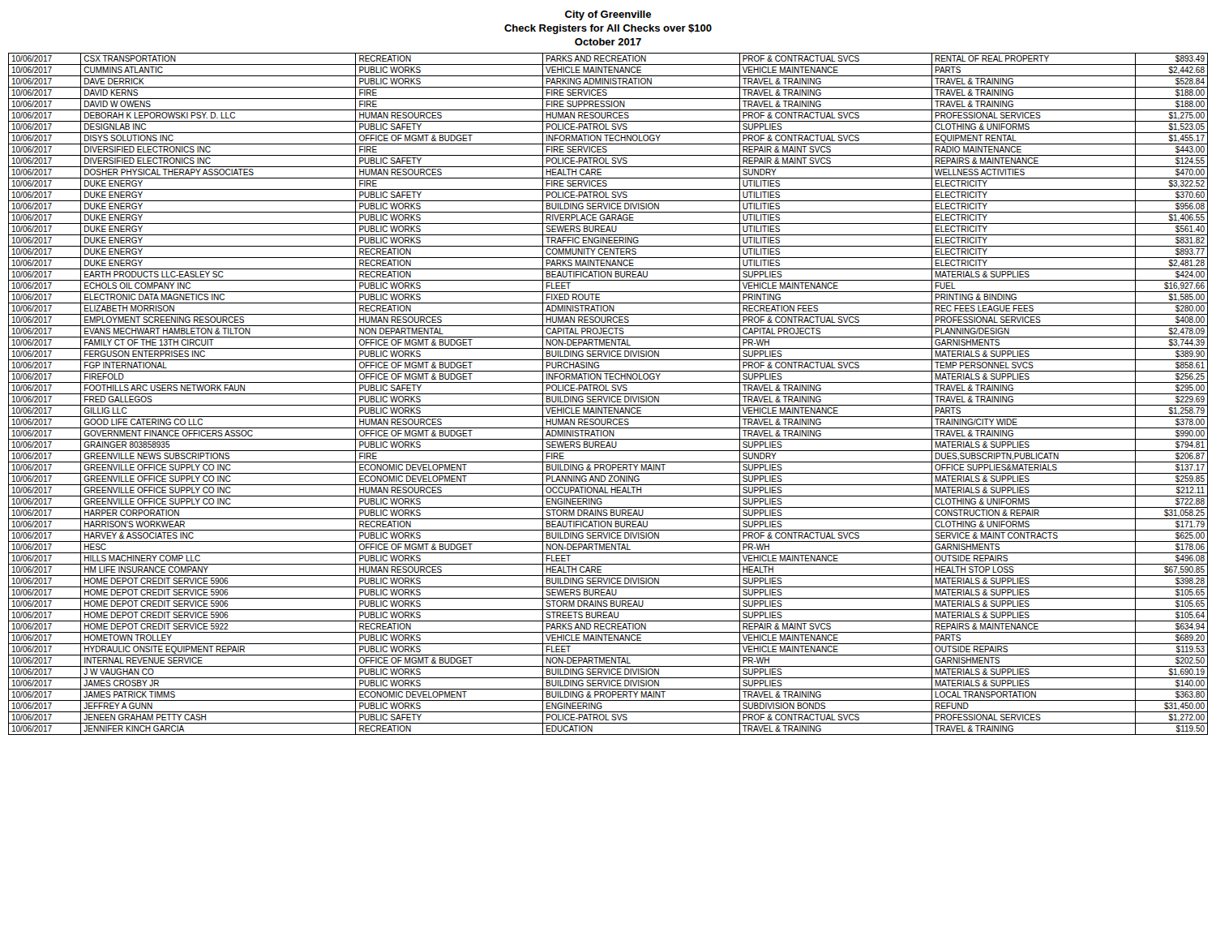City of Greenville
Check Registers for All Checks over $100
October 2017
| 10/06/2017 | CSX TRANSPORTATION | RECREATION | PARKS AND RECREATION | PROF & CONTRACTUAL SVCS | RENTAL OF REAL PROPERTY | $893.49 |
| 10/06/2017 | CUMMINS ATLANTIC | PUBLIC WORKS | VEHICLE MAINTENANCE | VEHICLE MAINTENANCE | PARTS | $2,442.68 |
| 10/06/2017 | DAVE DERRICK | PUBLIC WORKS | PARKING ADMINISTRATION | TRAVEL & TRAINING | TRAVEL & TRAINING | $528.84 |
| 10/06/2017 | DAVID KERNS | FIRE | FIRE SERVICES | TRAVEL & TRAINING | TRAVEL & TRAINING | $188.00 |
| 10/06/2017 | DAVID W OWENS | FIRE | FIRE SUPPRESSION | TRAVEL & TRAINING | TRAVEL & TRAINING | $188.00 |
| 10/06/2017 | DEBORAH K LEPOROWSKI PSY. D. LLC | HUMAN RESOURCES | HUMAN RESOURCES | PROF & CONTRACTUAL SVCS | PROFESSIONAL SERVICES | $1,275.00 |
| 10/06/2017 | DESIGNLAB INC | PUBLIC SAFETY | POLICE-PATROL SVS | SUPPLIES | CLOTHING & UNIFORMS | $1,523.05 |
| 10/06/2017 | DISYS SOLUTIONS INC | OFFICE OF MGMT & BUDGET | INFORMATION TECHNOLOGY | PROF & CONTRACTUAL SVCS | EQUIPMENT RENTAL | $1,455.17 |
| 10/06/2017 | DIVERSIFIED ELECTRONICS INC | FIRE | FIRE SERVICES | REPAIR & MAINT SVCS | RADIO MAINTENANCE | $443.00 |
| 10/06/2017 | DIVERSIFIED ELECTRONICS INC | PUBLIC SAFETY | POLICE-PATROL SVS | REPAIR & MAINT SVCS | REPAIRS & MAINTENANCE | $124.55 |
| 10/06/2017 | DOSHER PHYSICAL THERAPY ASSOCIATES | HUMAN RESOURCES | HEALTH CARE | SUNDRY | WELLNESS ACTIVITIES | $470.00 |
| 10/06/2017 | DUKE ENERGY | FIRE | FIRE SERVICES | UTILITIES | ELECTRICITY | $3,322.52 |
| 10/06/2017 | DUKE ENERGY | PUBLIC SAFETY | POLICE-PATROL SVS | UTILITIES | ELECTRICITY | $370.60 |
| 10/06/2017 | DUKE ENERGY | PUBLIC WORKS | BUILDING SERVICE DIVISION | UTILITIES | ELECTRICITY | $956.08 |
| 10/06/2017 | DUKE ENERGY | PUBLIC WORKS | RIVERPLACE GARAGE | UTILITIES | ELECTRICITY | $1,406.55 |
| 10/06/2017 | DUKE ENERGY | PUBLIC WORKS | SEWERS BUREAU | UTILITIES | ELECTRICITY | $561.40 |
| 10/06/2017 | DUKE ENERGY | PUBLIC WORKS | TRAFFIC ENGINEERING | UTILITIES | ELECTRICITY | $831.82 |
| 10/06/2017 | DUKE ENERGY | RECREATION | COMMUNITY CENTERS | UTILITIES | ELECTRICITY | $893.77 |
| 10/06/2017 | DUKE ENERGY | RECREATION | PARKS MAINTENANCE | UTILITIES | ELECTRICITY | $2,481.28 |
| 10/06/2017 | EARTH PRODUCTS LLC-EASLEY SC | RECREATION | BEAUTIFICATION BUREAU | SUPPLIES | MATERIALS & SUPPLIES | $424.00 |
| 10/06/2017 | ECHOLS OIL COMPANY INC | PUBLIC WORKS | FLEET | VEHICLE MAINTENANCE | FUEL | $16,927.66 |
| 10/06/2017 | ELECTRONIC DATA MAGNETICS INC | PUBLIC WORKS | FIXED ROUTE | PRINTING | PRINTING & BINDING | $1,585.00 |
| 10/06/2017 | ELIZABETH MORRISON | RECREATION | ADMINISTRATION | RECREATION FEES | REC FEES LEAGUE FEES | $280.00 |
| 10/06/2017 | EMPLOYMENT SCREENING RESOURCES | HUMAN RESOURCES | HUMAN RESOURCES | PROF & CONTRACTUAL SVCS | PROFESSIONAL SERVICES | $408.00 |
| 10/06/2017 | EVANS MECHWART HAMBLETON & TILTON | NON DEPARTMENTAL | CAPITAL PROJECTS | CAPITAL PROJECTS | PLANNING/DESIGN | $2,478.09 |
| 10/06/2017 | FAMILY CT OF THE 13TH CIRCUIT | OFFICE OF MGMT & BUDGET | NON-DEPARTMENTAL | PR-WH | GARNISHMENTS | $3,744.39 |
| 10/06/2017 | FERGUSON ENTERPRISES INC | PUBLIC WORKS | BUILDING SERVICE DIVISION | SUPPLIES | MATERIALS & SUPPLIES | $389.90 |
| 10/06/2017 | FGP INTERNATIONAL | OFFICE OF MGMT & BUDGET | PURCHASING | PROF & CONTRACTUAL SVCS | TEMP PERSONNEL SVCS | $858.61 |
| 10/06/2017 | FIREFOLD | OFFICE OF MGMT & BUDGET | INFORMATION TECHNOLOGY | SUPPLIES | MATERIALS & SUPPLIES | $256.25 |
| 10/06/2017 | FOOTHILLS ARC USERS NETWORK FAUN | PUBLIC SAFETY | POLICE-PATROL SVS | TRAVEL & TRAINING | TRAVEL & TRAINING | $295.00 |
| 10/06/2017 | FRED GALLEGOS | PUBLIC WORKS | BUILDING SERVICE DIVISION | TRAVEL & TRAINING | TRAVEL & TRAINING | $229.69 |
| 10/06/2017 | GILLIG LLC | PUBLIC WORKS | VEHICLE MAINTENANCE | VEHICLE MAINTENANCE | PARTS | $1,258.79 |
| 10/06/2017 | GOOD LIFE CATERING CO LLC | HUMAN RESOURCES | HUMAN RESOURCES | TRAVEL & TRAINING | TRAINING/CITY WIDE | $378.00 |
| 10/06/2017 | GOVERNMENT FINANCE OFFICERS ASSOC | OFFICE OF MGMT & BUDGET | ADMINISTRATION | TRAVEL & TRAINING | TRAVEL & TRAINING | $990.00 |
| 10/06/2017 | GRAINGER 803858935 | PUBLIC WORKS | SEWERS BUREAU | SUPPLIES | MATERIALS & SUPPLIES | $794.81 |
| 10/06/2017 | GREENVILLE NEWS SUBSCRIPTIONS | FIRE | FIRE | SUNDRY | DUES,SUBSCRIPTN,PUBLICATN | $206.87 |
| 10/06/2017 | GREENVILLE OFFICE SUPPLY CO INC | ECONOMIC DEVELOPMENT | BUILDING & PROPERTY MAINT | SUPPLIES | OFFICE SUPPLIES&MATERIALS | $137.17 |
| 10/06/2017 | GREENVILLE OFFICE SUPPLY CO INC | ECONOMIC DEVELOPMENT | PLANNING AND ZONING | SUPPLIES | MATERIALS & SUPPLIES | $259.85 |
| 10/06/2017 | GREENVILLE OFFICE SUPPLY CO INC | HUMAN RESOURCES | OCCUPATIONAL HEALTH | SUPPLIES | MATERIALS & SUPPLIES | $212.11 |
| 10/06/2017 | GREENVILLE OFFICE SUPPLY CO INC | PUBLIC WORKS | ENGINEERING | SUPPLIES | CLOTHING & UNIFORMS | $722.88 |
| 10/06/2017 | HARPER CORPORATION | PUBLIC WORKS | STORM DRAINS BUREAU | SUPPLIES | CONSTRUCTION & REPAIR | $31,058.25 |
| 10/06/2017 | HARRISON'S WORKWEAR | RECREATION | BEAUTIFICATION BUREAU | SUPPLIES | CLOTHING & UNIFORMS | $171.79 |
| 10/06/2017 | HARVEY & ASSOCIATES INC | PUBLIC WORKS | BUILDING SERVICE DIVISION | PROF & CONTRACTUAL SVCS | SERVICE & MAINT CONTRACTS | $625.00 |
| 10/06/2017 | HESC | OFFICE OF MGMT & BUDGET | NON-DEPARTMENTAL | PR-WH | GARNISHMENTS | $178.06 |
| 10/06/2017 | HILLS MACHINERY COMP LLC | PUBLIC WORKS | FLEET | VEHICLE MAINTENANCE | OUTSIDE REPAIRS | $496.08 |
| 10/06/2017 | HM LIFE INSURANCE COMPANY | HUMAN RESOURCES | HEALTH CARE | HEALTH | HEALTH STOP LOSS | $67,590.85 |
| 10/06/2017 | HOME DEPOT CREDIT SERVICE 5906 | PUBLIC WORKS | BUILDING SERVICE DIVISION | SUPPLIES | MATERIALS & SUPPLIES | $398.28 |
| 10/06/2017 | HOME DEPOT CREDIT SERVICE 5906 | PUBLIC WORKS | SEWERS BUREAU | SUPPLIES | MATERIALS & SUPPLIES | $105.65 |
| 10/06/2017 | HOME DEPOT CREDIT SERVICE 5906 | PUBLIC WORKS | STORM DRAINS BUREAU | SUPPLIES | MATERIALS & SUPPLIES | $105.65 |
| 10/06/2017 | HOME DEPOT CREDIT SERVICE 5906 | PUBLIC WORKS | STREETS BUREAU | SUPPLIES | MATERIALS & SUPPLIES | $105.64 |
| 10/06/2017 | HOME DEPOT CREDIT SERVICE 5922 | RECREATION | PARKS AND RECREATION | REPAIR & MAINT SVCS | REPAIRS & MAINTENANCE | $634.94 |
| 10/06/2017 | HOMETOWN TROLLEY | PUBLIC WORKS | VEHICLE MAINTENANCE | VEHICLE MAINTENANCE | PARTS | $689.20 |
| 10/06/2017 | HYDRAULIC ONSITE EQUIPMENT REPAIR | PUBLIC WORKS | FLEET | VEHICLE MAINTENANCE | OUTSIDE REPAIRS | $119.53 |
| 10/06/2017 | INTERNAL REVENUE SERVICE | OFFICE OF MGMT & BUDGET | NON-DEPARTMENTAL | PR-WH | GARNISHMENTS | $202.50 |
| 10/06/2017 | J W VAUGHAN CO | PUBLIC WORKS | BUILDING SERVICE DIVISION | SUPPLIES | MATERIALS & SUPPLIES | $1,690.19 |
| 10/06/2017 | JAMES CROSBY JR | PUBLIC WORKS | BUILDING SERVICE DIVISION | SUPPLIES | MATERIALS & SUPPLIES | $140.00 |
| 10/06/2017 | JAMES PATRICK TIMMS | ECONOMIC DEVELOPMENT | BUILDING & PROPERTY MAINT | TRAVEL & TRAINING | LOCAL TRANSPORTATION | $363.80 |
| 10/06/2017 | JEFFREY A GUNN | PUBLIC WORKS | ENGINEERING | SUBDIVISION BONDS | REFUND | $31,450.00 |
| 10/06/2017 | JENEEN GRAHAM PETTY CASH | PUBLIC SAFETY | POLICE-PATROL SVS | PROF & CONTRACTUAL SVCS | PROFESSIONAL SERVICES | $1,272.00 |
| 10/06/2017 | JENNIFER KINCH GARCIA | RECREATION | EDUCATION | TRAVEL & TRAINING | TRAVEL & TRAINING | $119.50 |